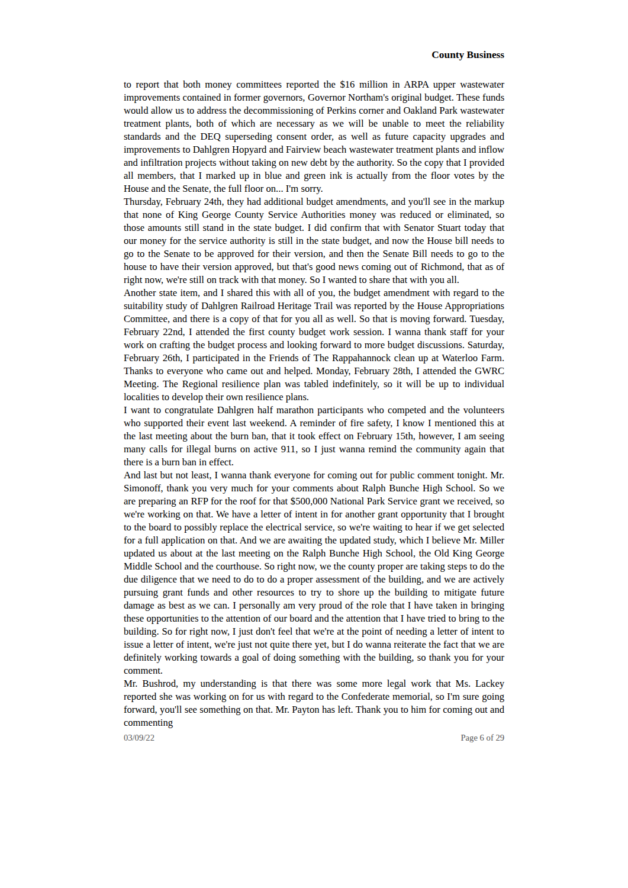County Business
to report that both money committees reported the $16 million in ARPA upper wastewater improvements contained in former governors, Governor Northam's original budget. These funds would allow us to address the decommissioning of Perkins corner and Oakland Park wastewater treatment plants, both of which are necessary as we will be unable to meet the reliability standards and the DEQ superseding consent order, as well as future capacity upgrades and improvements to Dahlgren Hopyard and Fairview beach wastewater treatment plants and inflow and infiltration projects without taking on new debt by the authority. So the copy that I provided all members, that I marked up in blue and green ink is actually from the floor votes by the House and the Senate, the full floor on... I'm sorry.
Thursday, February 24th, they had additional budget amendments, and you'll see in the markup that none of King George County Service Authorities money was reduced or eliminated, so those amounts still stand in the state budget. I did confirm that with Senator Stuart today that our money for the service authority is still in the state budget, and now the House bill needs to go to the Senate to be approved for their version, and then the Senate Bill needs to go to the house to have their version approved, but that's good news coming out of Richmond, that as of right now, we're still on track with that money. So I wanted to share that with you all.
Another state item, and I shared this with all of you, the budget amendment with regard to the suitability study of Dahlgren Railroad Heritage Trail was reported by the House Appropriations Committee, and there is a copy of that for you all as well. So that is moving forward. Tuesday, February 22nd, I attended the first county budget work session. I wanna thank staff for your work on crafting the budget process and looking forward to more budget discussions. Saturday, February 26th, I participated in the Friends of The Rappahannock clean up at Waterloo Farm. Thanks to everyone who came out and helped. Monday, February 28th, I attended the GWRC Meeting. The Regional resilience plan was tabled indefinitely, so it will be up to individual localities to develop their own resilience plans.
I want to congratulate Dahlgren half marathon participants who competed and the volunteers who supported their event last weekend. A reminder of fire safety, I know I mentioned this at the last meeting about the burn ban, that it took effect on February 15th, however, I am seeing many calls for illegal burns on active 911, so I just wanna remind the community again that there is a burn ban in effect.
And last but not least, I wanna thank everyone for coming out for public comment tonight. Mr. Simonoff, thank you very much for your comments about Ralph Bunche High School. So we are preparing an RFP for the roof for that $500,000 National Park Service grant we received, so we're working on that. We have a letter of intent in for another grant opportunity that I brought to the board to possibly replace the electrical service, so we're waiting to hear if we get selected for a full application on that. And we are awaiting the updated study, which I believe Mr. Miller updated us about at the last meeting on the Ralph Bunche High School, the Old King George Middle School and the courthouse. So right now, we the county proper are taking steps to do the due diligence that we need to do to do a proper assessment of the building, and we are actively pursuing grant funds and other resources to try to shore up the building to mitigate future damage as best as we can. I personally am very proud of the role that I have taken in bringing these opportunities to the attention of our board and the attention that I have tried to bring to the building. So for right now, I just don't feel that we're at the point of needing a letter of intent to issue a letter of intent, we're just not quite there yet, but I do wanna reiterate the fact that we are definitely working towards a goal of doing something with the building, so thank you for your comment.
Mr. Bushrod, my understanding is that there was some more legal work that Ms. Lackey reported she was working on for us with regard to the Confederate memorial, so I'm sure going forward, you'll see something on that. Mr. Payton has left. Thank you to him for coming out and commenting
03/09/22 Page 6 of 29